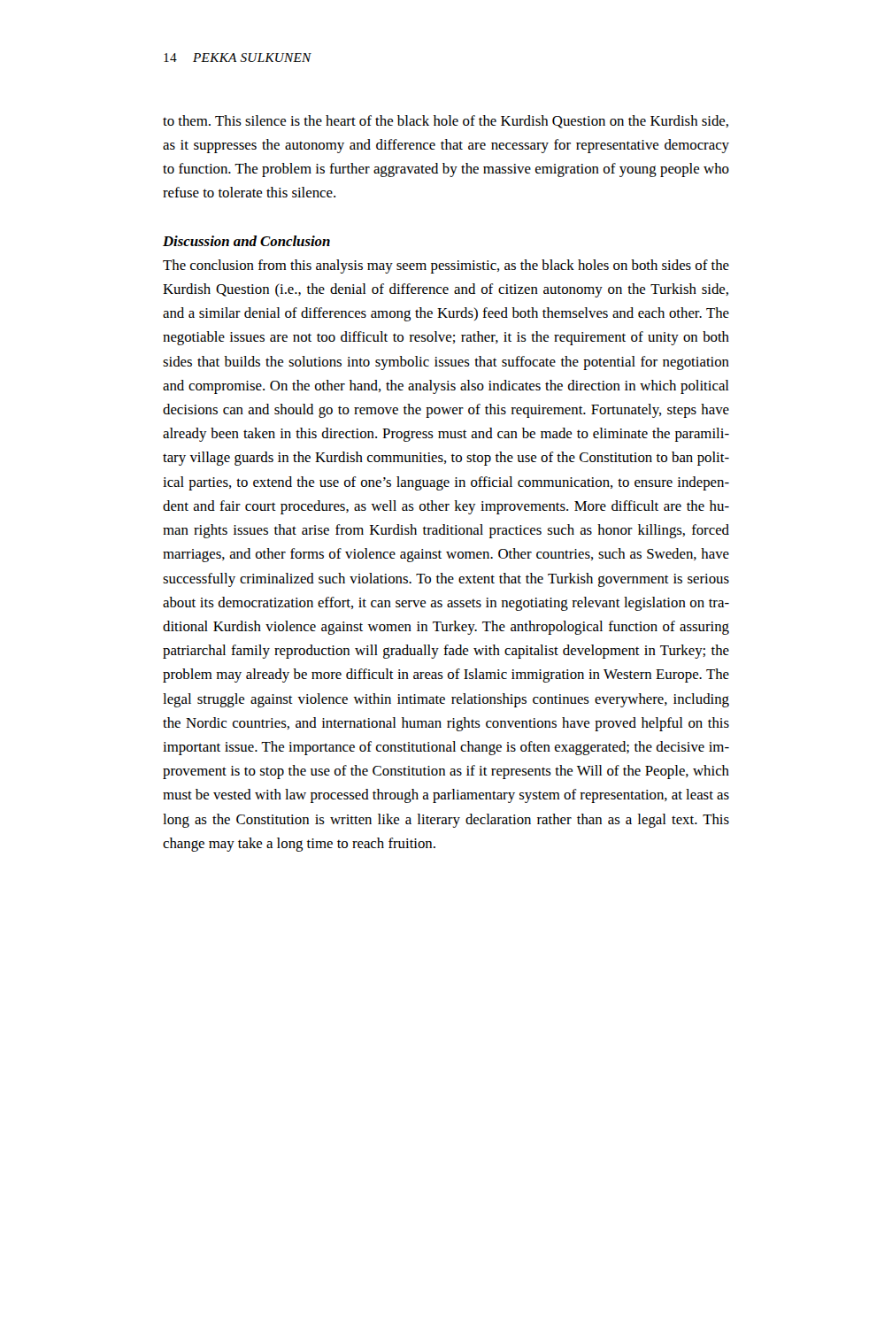14 PEKKA SULKUNEN
to them. This silence is the heart of the black hole of the Kurdish Question on the Kurdish side, as it suppresses the autonomy and difference that are necessary for representative democracy to function. The problem is further aggravated by the massive emigration of young people who refuse to tolerate this silence.
Discussion and Conclusion
The conclusion from this analysis may seem pessimistic, as the black holes on both sides of the Kurdish Question (i.e., the denial of difference and of citizen autonomy on the Turkish side, and a similar denial of differences among the Kurds) feed both themselves and each other. The negotiable issues are not too difficult to resolve; rather, it is the requirement of unity on both sides that builds the solutions into symbolic issues that suffocate the potential for negotiation and compromise. On the other hand, the analysis also indicates the direction in which political decisions can and should go to remove the power of this requirement. Fortunately, steps have already been taken in this direction. Progress must and can be made to eliminate the paramilitary village guards in the Kurdish communities, to stop the use of the Constitution to ban political parties, to extend the use of one’s language in official communication, to ensure independent and fair court procedures, as well as other key improvements. More difficult are the human rights issues that arise from Kurdish traditional practices such as honor killings, forced marriages, and other forms of violence against women. Other countries, such as Sweden, have successfully criminalized such violations. To the extent that the Turkish government is serious about its democratization effort, it can serve as assets in negotiating relevant legislation on traditional Kurdish violence against women in Turkey. The anthropological function of assuring patriarchal family reproduction will gradually fade with capitalist development in Turkey; the problem may already be more difficult in areas of Islamic immigration in Western Europe. The legal struggle against violence within intimate relationships continues everywhere, including the Nordic countries, and international human rights conventions have proved helpful on this important issue. The importance of constitutional change is often exaggerated; the decisive improvement is to stop the use of the Constitution as if it represents the Will of the People, which must be vested with law processed through a parliamentary system of representation, at least as long as the Constitution is written like a literary declaration rather than as a legal text. This change may take a long time to reach fruition.